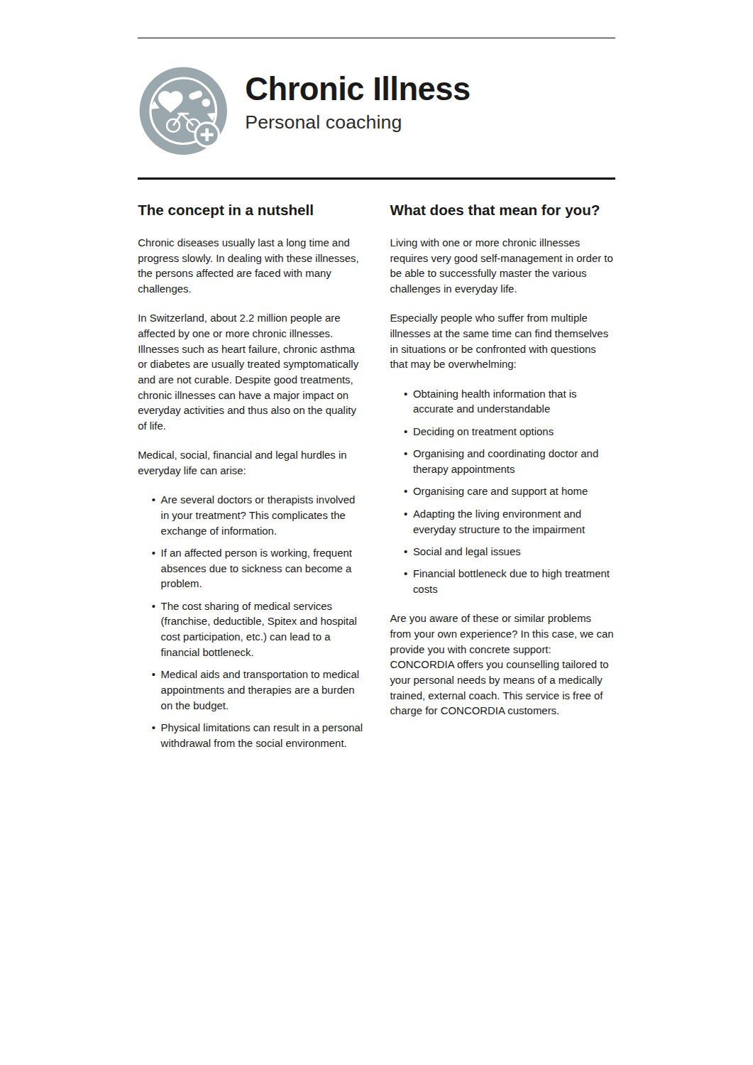Chronic Illness
Personal coaching
The concept in a nutshell
Chronic diseases usually last a long time and progress slowly. In dealing with these illnesses, the persons affected are faced with many challenges.
In Switzerland, about 2.2 million people are affected by one or more chronic illnesses. Illnesses such as heart failure, chronic asthma or diabetes are usually treated symptomatically and are not curable. Despite good treatments, chronic illnesses can have a major impact on everyday activities and thus also on the quality of life.
Medical, social, financial and legal hurdles in everyday life can arise:
Are several doctors or therapists involved in your treatment? This complicates the exchange of information.
If an affected person is working, frequent absences due to sickness can become a problem.
The cost sharing of medical services (franchise, deductible, Spitex and hospital cost participation, etc.) can lead to a financial bottleneck.
Medical aids and transportation to medical appointments and therapies are a burden on the budget.
Physical limitations can result in a personal withdrawal from the social environment.
What does that mean for you?
Living with one or more chronic illnesses requires very good self-management in order to be able to successfully master the various challenges in everyday life.
Especially people who suffer from multiple illnesses at the same time can find themselves in situations or be confronted with questions that may be overwhelming:
Obtaining health information that is accurate and understandable
Deciding on treatment options
Organising and coordinating doctor and therapy appointments
Organising care and support at home
Adapting the living environment and everyday structure to the impairment
Social and legal issues
Financial bottleneck due to high treatment costs
Are you aware of these or similar problems from your own experience? In this case, we can provide you with concrete support: CONCORDIA offers you counselling tailored to your personal needs by means of a medically trained, external coach. This service is free of charge for CONCORDIA customers.